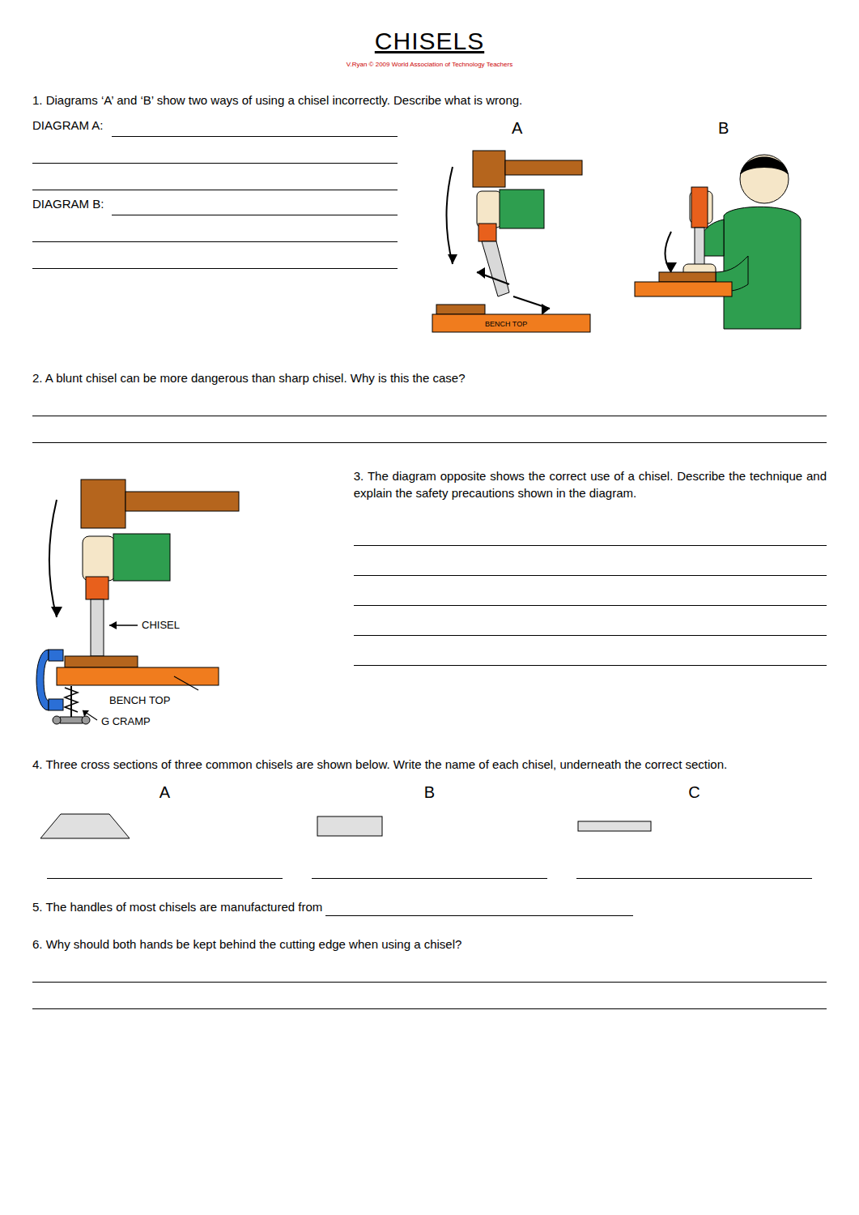CHISELS
V.Ryan © 2009 World Association of Technology Teachers
1. Diagrams ‘A’ and ‘B’ show two ways of using a chisel incorrectly. Describe what is wrong.
DIAGRAM A:
DIAGRAM B:
A B
BENCH TOP
2. A blunt chisel can be more dangerous than sharp chisel. Why is this the case?
CHISEL BENCH TOP G CRAMP
3. The diagram opposite shows the correct use of a chisel. Describe the technique and explain the safety precautions shown in the diagram.
4. Three cross sections of three common chisels are shown below. Write the name of each chisel, underneath the correct section.
A
B
C
5. The handles of most chisels are manufactured from
6. Why should both hands be kept behind the cutting edge when using a chisel?